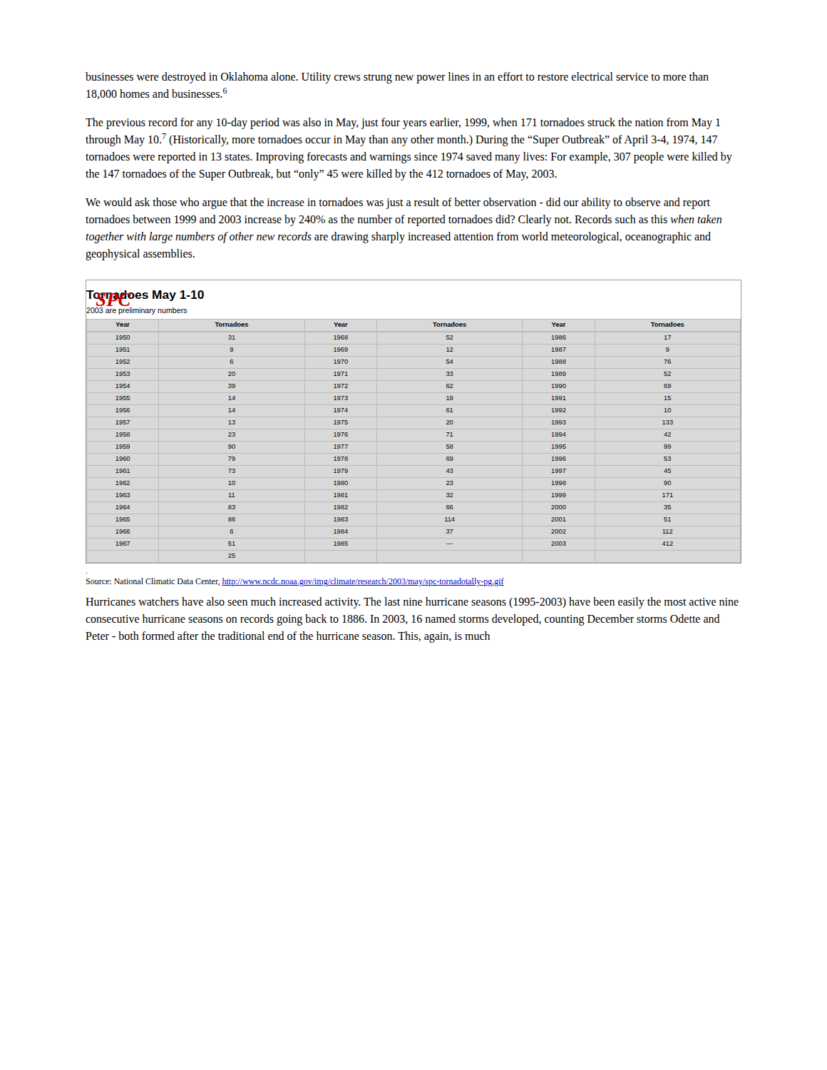businesses were destroyed in Oklahoma alone. Utility crews strung new power lines in an effort to restore electrical service to more than 18,000 homes and businesses.6
The previous record for any 10-day period was also in May, just four years earlier, 1999, when 171 tornadoes struck the nation from May 1 through May 10.7 (Historically, more tornadoes occur in May than any other month.) During the “Super Outbreak” of April 3-4, 1974, 147 tornadoes were reported in 13 states. Improving forecasts and warnings since 1974 saved many lives: For example, 307 people were killed by the 147 tornadoes of the Super Outbreak, but “only” 45 were killed by the 412 tornadoes of May, 2003.
We would ask those who argue that the increase in tornadoes was just a result of better observation - did our ability to observe and report tornadoes between 1999 and 2003 increase by 240% as the number of reported tornadoes did? Clearly not. Records such as this when taken together with large numbers of other new records are drawing sharply increased attention from world meteorological, oceanographic and geophysical assemblies.
SPC
Tornadoes May 1-10
2003 are preliminary numbers
Number of tornadoes reported May 1–10, by year, 1950–2003. Vertical axis scale 0 to 450.
| Year | Tornadoes | Year | Tornadoes | Year | Tornadoes |
| --- | --- | --- | --- | --- | --- |
| 1950 | 31 | 1968 | 52 | 1986 | 17 |
| 1951 | 9 | 1969 | 12 | 1987 | 9 |
| 1952 | 6 | 1970 | 54 | 1988 | 76 |
| 1953 | 20 | 1971 | 33 | 1989 | 52 |
| 1954 | 39 | 1972 | 62 | 1990 | 69 |
| 1955 | 14 | 1973 | 19 | 1991 | 15 |
| 1956 | 14 | 1974 | 61 | 1992 | 10 |
| 1957 | 13 | 1975 | 20 | 1993 | 133 |
| 1958 | 23 | 1976 | 71 | 1994 | 42 |
| 1959 | 90 | 1977 | 58 | 1995 | 99 |
| 1960 | 79 | 1978 | 69 | 1996 | 53 |
| 1961 | 73 | 1979 | 43 | 1997 | 45 |
| 1962 | 10 | 1980 | 23 | 1998 | 90 |
| 1963 | 11 | 1981 | 32 | 1999 | 171 |
| 1964 | 83 | 1982 | 66 | 2000 | 35 |
| 1965 | 86 | 1983 | 114 | 2001 | 51 |
| 1966 | 6 | 1984 | 37 | 2002 | 112 |
| 1967 | 51 | 1985 | — | 2003 | 412 |
| | 25 | | | | |
.
Source: National Climatic Data Center, http://www.ncdc.noaa.gov/img/climate/research/2003/may/spc-tornadotally-pg.gif
Hurricanes watchers have also seen much increased activity. The last nine hurricane seasons (1995-2003) have been easily the most active nine consecutive hurricane seasons on records going back to 1886. In 2003, 16 named storms developed, counting December storms Odette and Peter - both formed after the traditional end of the hurricane season. This, again, is much